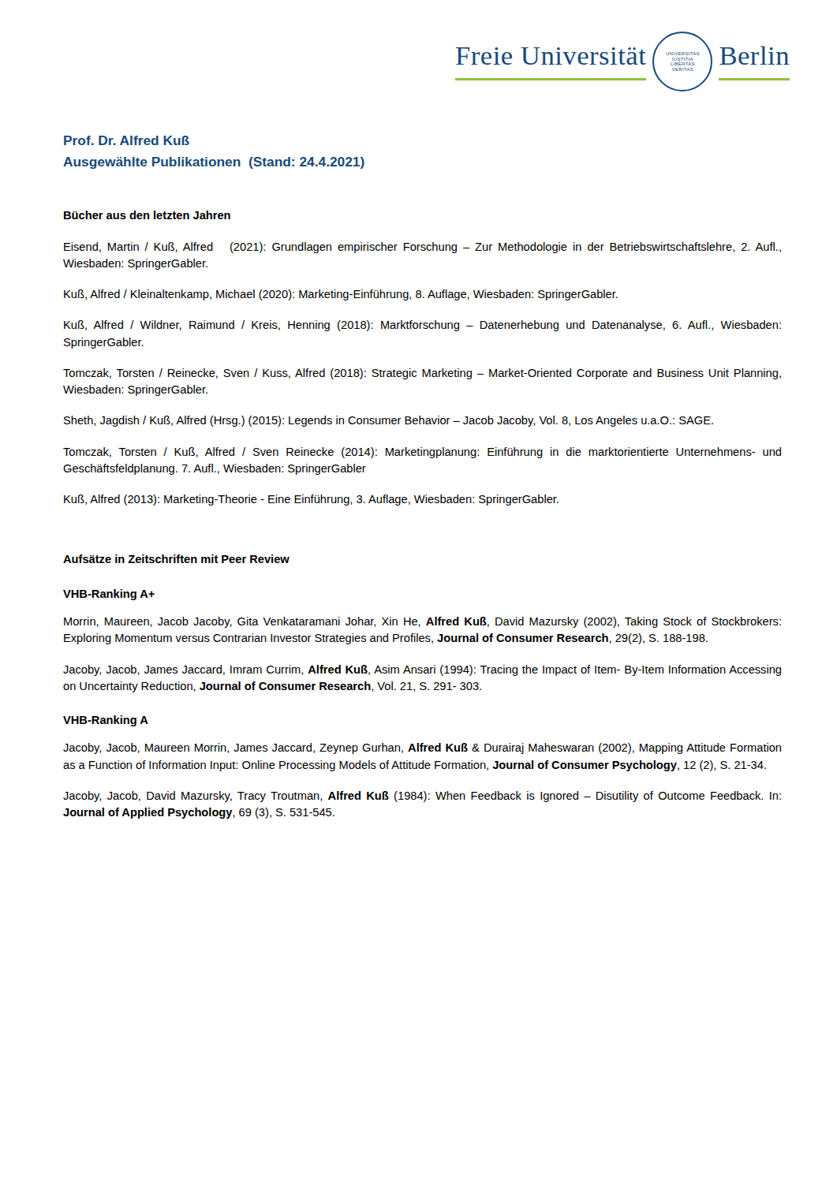Freie Universität UNIVERSITAS
IUSTITIA
LIBERTAS
VERITAS Berlin
Prof. Dr. Alfred Kuß
Ausgewählte Publikationen (Stand: 24.4.2021)
Bücher aus den letzten Jahren
Eisend, Martin / Kuß, Alfred (2021): Grundlagen empirischer Forschung – Zur Methodologie in der Betriebswirtschaftslehre, 2. Aufl., Wiesbaden: SpringerGabler.
Kuß, Alfred / Kleinaltenkamp, Michael (2020): Marketing-Einführung, 8. Auflage, Wiesbaden: SpringerGabler.
Kuß, Alfred / Wildner, Raimund / Kreis, Henning (2018): Marktforschung – Datenerhebung und Datenanalyse, 6. Aufl., Wiesbaden: SpringerGabler.
Tomczak, Torsten / Reinecke, Sven / Kuss, Alfred (2018): Strategic Marketing – Market-Oriented Corporate and Business Unit Planning, Wiesbaden: SpringerGabler.
Sheth, Jagdish / Kuß, Alfred (Hrsg.) (2015): Legends in Consumer Behavior – Jacob Jacoby, Vol. 8, Los Angeles u.a.O.: SAGE.
Tomczak, Torsten / Kuß, Alfred / Sven Reinecke (2014): Marketingplanung: Einführung in die marktorientierte Unternehmens- und Geschäftsfeldplanung. 7. Aufl., Wiesbaden: SpringerGabler
Kuß, Alfred (2013): Marketing-Theorie - Eine Einführung, 3. Auflage, Wiesbaden: SpringerGabler.
Aufsätze in Zeitschriften mit Peer Review
VHB-Ranking A+
Morrin, Maureen, Jacob Jacoby, Gita Venkataramani Johar, Xin He, Alfred Kuß, David Mazursky (2002), Taking Stock of Stockbrokers: Exploring Momentum versus Contrarian Investor Strategies and Profiles, Journal of Consumer Research, 29(2), S. 188-198.
Jacoby, Jacob, James Jaccard, Imram Currim, Alfred Kuß, Asim Ansari (1994): Tracing the Impact of Item- By-Item Information Accessing on Uncertainty Reduction, Journal of Consumer Research, Vol. 21, S. 291- 303.
VHB-Ranking A
Jacoby, Jacob, Maureen Morrin, James Jaccard, Zeynep Gurhan, Alfred Kuß & Durairaj Maheswaran (2002), Mapping Attitude Formation as a Function of Information Input: Online Processing Models of Attitude Formation, Journal of Consumer Psychology, 12 (2), S. 21-34.
Jacoby, Jacob, David Mazursky, Tracy Troutman, Alfred Kuß (1984): When Feedback is Ignored – Disutility of Outcome Feedback. In: Journal of Applied Psychology, 69 (3), S. 531-545.